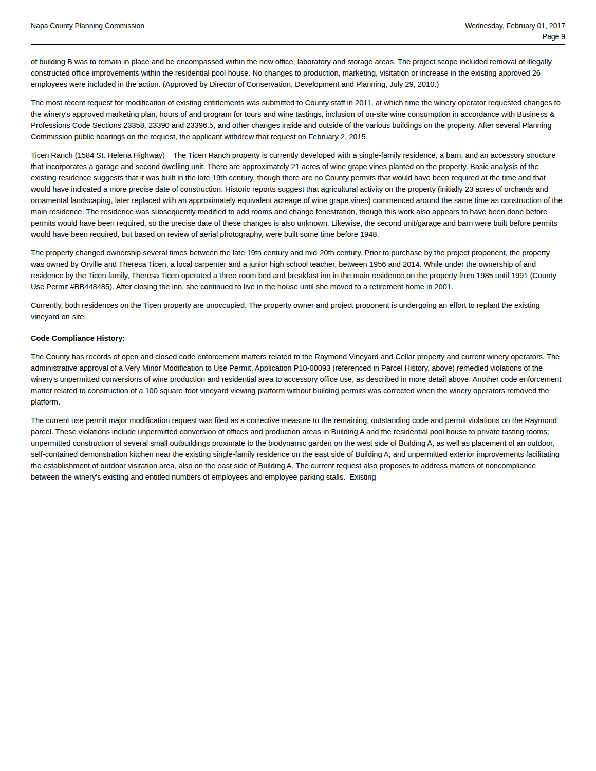Napa County Planning Commission
Wednesday, February 01, 2017
Page 9
of building B was to remain in place and be encompassed within the new office, laboratory and storage areas. The project scope included removal of illegally constructed office improvements within the residential pool house. No changes to production, marketing, visitation or increase in the existing approved 26 employees were included in the action. (Approved by Director of Conservation, Development and Planning, July 29, 2010.)
The most recent request for modification of existing entitlements was submitted to County staff in 2011, at which time the winery operator requested changes to the winery's approved marketing plan, hours of and program for tours and wine tastings, inclusion of on-site wine consumption in accordance with Business & Professions Code Sections 23358, 23390 and 23396.5, and other changes inside and outside of the various buildings on the property. After several Planning Commission public hearings on the request, the applicant withdrew that request on February 2, 2015.
Ticen Ranch (1584 St. Helena Highway) – The Ticen Ranch property is currently developed with a single-family residence, a barn, and an accessory structure that incorporates a garage and second dwelling unit. There are approximately 21 acres of wine grape vines planted on the property. Basic analysis of the existing residence suggests that it was built in the late 19th century, though there are no County permits that would have been required at the time and that would have indicated a more precise date of construction. Historic reports suggest that agricultural activity on the property (initially 23 acres of orchards and ornamental landscaping, later replaced with an approximately equivalent acreage of wine grape vines) commenced around the same time as construction of the main residence. The residence was subsequently modified to add rooms and change fenestration, though this work also appears to have been done before permits would have been required, so the precise date of these changes is also unknown. Likewise, the second unit/garage and barn were built before permits would have been required, but based on review of aerial photography, were built some time before 1948.
The property changed ownership several times between the late 19th century and mid-20th century. Prior to purchase by the project proponent, the property was owned by Orville and Theresa Ticen, a local carpenter and a junior high school teacher, between 1956 and 2014. While under the ownership of and residence by the Ticen family, Theresa Ticen operated a three-room bed and breakfast inn in the main residence on the property from 1985 until 1991 (County Use Permit #BB448485). After closing the inn, she continued to live in the house until she moved to a retirement home in 2001.
Currently, both residences on the Ticen property are unoccupied. The property owner and project proponent is undergoing an effort to replant the existing vineyard on-site.
Code Compliance History:
The County has records of open and closed code enforcement matters related to the Raymond Vineyard and Cellar property and current winery operators. The administrative approval of a Very Minor Modification to Use Permit, Application P10-00093 (referenced in Parcel History, above) remedied violations of the winery's unpermitted conversions of wine production and residential area to accessory office use, as described in more detail above. Another code enforcement matter related to construction of a 100 square-foot vineyard viewing platform without building permits was corrected when the winery operators removed the platform.
The current use permit major modification request was filed as a corrective measure to the remaining, outstanding code and permit violations on the Raymond parcel. These violations include unpermitted conversion of offices and production areas in Building A and the residential pool house to private tasting rooms; unpermitted construction of several small outbuildings proximate to the biodynamic garden on the west side of Building A, as well as placement of an outdoor, self-contained demonstration kitchen near the existing single-family residence on the east side of Building A; and unpermitted exterior improvements facilitating the establishment of outdoor visitation area, also on the east side of Building A. The current request also proposes to address matters of noncompliance between the winery's existing and entitled numbers of employees and employee parking stalls. Existing